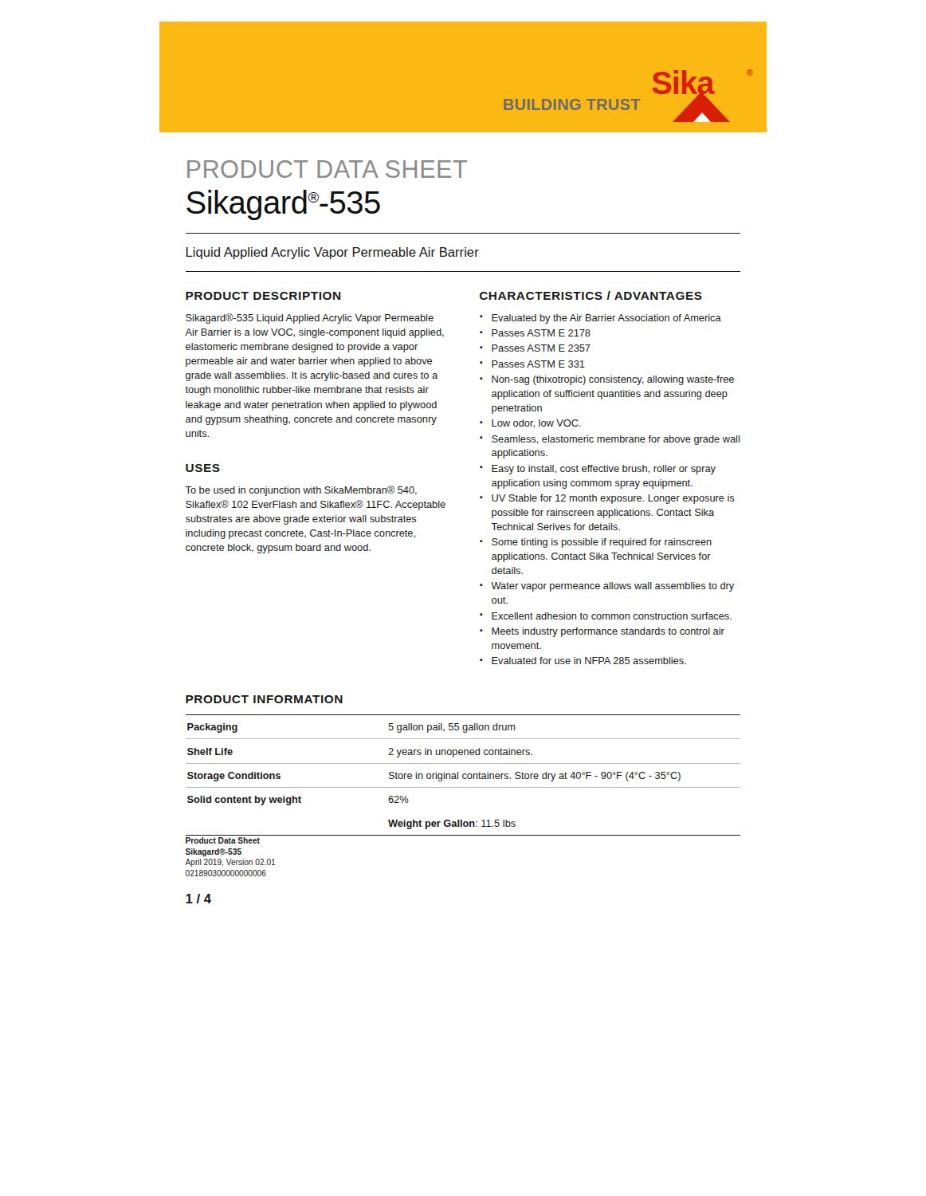BUILDING TRUST
Sika ®
PRODUCT DATA SHEET
Sikagard®-535
Liquid Applied Acrylic Vapor Permeable Air Barrier
PRODUCT DESCRIPTION
Sikagard®-535 Liquid Applied Acrylic Vapor Permeable Air Barrier is a low VOC, single-component liquid applied, elastomeric membrane designed to provide a vapor permeable air and water barrier when applied to above grade wall assemblies. It is acrylic-based and cures to a tough monolithic rubber-like membrane that resists air leakage and water penetration when applied to plywood and gypsum sheathing, concrete and concrete masonry units.
USES
To be used in conjunction with SikaMembran® 540, Sikaflex® 102 EverFlash and Sikaflex® 11FC. Acceptable substrates are above grade exterior wall substrates including precast concrete, Cast-In-Place concrete, concrete block, gypsum board and wood.
CHARACTERISTICS / ADVANTAGES
Evaluated by the Air Barrier Association of America
Passes ASTM E 2178
Passes ASTM E 2357
Passes ASTM E 331
Non-sag (thixotropic) consistency, allowing waste-free application of sufficient quantities and assuring deep penetration
Low odor, low VOC.
Seamless, elastomeric membrane for above grade wall applications.
Easy to install, cost effective brush, roller or spray application using commom spray equipment.
UV Stable for 12 month exposure. Longer exposure is possible for rainscreen applications. Contact Sika Technical Serives for details.
Some tinting is possible if required for rainscreen applications. Contact Sika Technical Services for details.
Water vapor permeance allows wall assemblies to dry out.
Excellent adhesion to common construction surfaces.
Meets industry performance standards to control air movement.
Evaluated for use in NFPA 285 assemblies.
PRODUCT INFORMATION
| Packaging | 5 gallon pail, 55 gallon drum |
| Shelf Life | 2 years in unopened containers. |
| Storage Conditions | Store in original containers. Store dry at 40°F - 90°F (4°C - 35°C) |
| Solid content by weight | 62% |
| | Weight per Gallon : 11.5 lbs |
Product Data Sheet
Sikagard®-535
April 2019, Version 02.01
021890300000000006
1 / 4